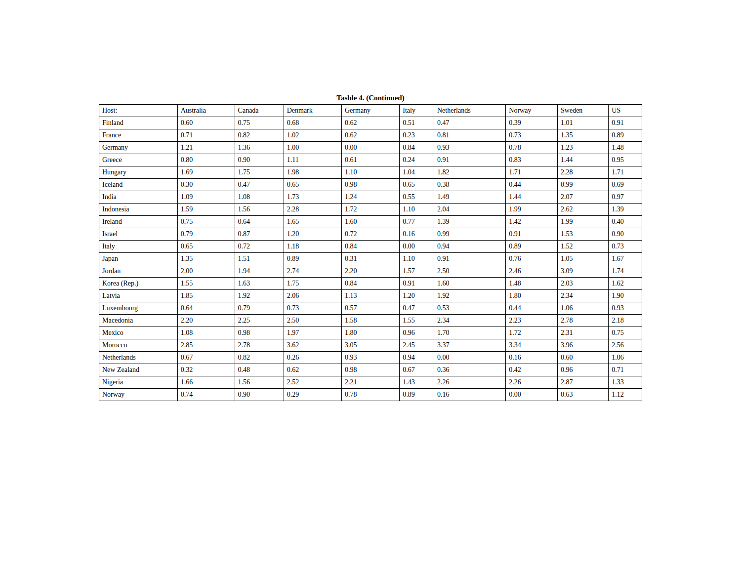Tasble 4. (Continued)
| Host: | Australia | Canada | Denmark | Germany | Italy | Netherlands | Norway | Sweden | US |
| --- | --- | --- | --- | --- | --- | --- | --- | --- | --- |
| Finland | 0.60 | 0.75 | 0.68 | 0.62 | 0.51 | 0.47 | 0.39 | 1.01 | 0.91 |
| France | 0.71 | 0.82 | 1.02 | 0.62 | 0.23 | 0.81 | 0.73 | 1.35 | 0.89 |
| Germany | 1.21 | 1.36 | 1.00 | 0.00 | 0.84 | 0.93 | 0.78 | 1.23 | 1.48 |
| Greece | 0.80 | 0.90 | 1.11 | 0.61 | 0.24 | 0.91 | 0.83 | 1.44 | 0.95 |
| Hungary | 1.69 | 1.75 | 1.98 | 1.10 | 1.04 | 1.82 | 1.71 | 2.28 | 1.71 |
| Iceland | 0.30 | 0.47 | 0.65 | 0.98 | 0.65 | 0.38 | 0.44 | 0.99 | 0.69 |
| India | 1.09 | 1.08 | 1.73 | 1.24 | 0.55 | 1.49 | 1.44 | 2.07 | 0.97 |
| Indonesia | 1.59 | 1.56 | 2.28 | 1.72 | 1.10 | 2.04 | 1.99 | 2.62 | 1.39 |
| Ireland | 0.75 | 0.64 | 1.65 | 1.60 | 0.77 | 1.39 | 1.42 | 1.99 | 0.40 |
| Israel | 0.79 | 0.87 | 1.20 | 0.72 | 0.16 | 0.99 | 0.91 | 1.53 | 0.90 |
| Italy | 0.65 | 0.72 | 1.18 | 0.84 | 0.00 | 0.94 | 0.89 | 1.52 | 0.73 |
| Japan | 1.35 | 1.51 | 0.89 | 0.31 | 1.10 | 0.91 | 0.76 | 1.05 | 1.67 |
| Jordan | 2.00 | 1.94 | 2.74 | 2.20 | 1.57 | 2.50 | 2.46 | 3.09 | 1.74 |
| Korea (Rep.) | 1.55 | 1.63 | 1.75 | 0.84 | 0.91 | 1.60 | 1.48 | 2.03 | 1.62 |
| Latvia | 1.85 | 1.92 | 2.06 | 1.13 | 1.20 | 1.92 | 1.80 | 2.34 | 1.90 |
| Luxembourg | 0.64 | 0.79 | 0.73 | 0.57 | 0.47 | 0.53 | 0.44 | 1.06 | 0.93 |
| Macedonia | 2.20 | 2.25 | 2.50 | 1.58 | 1.55 | 2.34 | 2.23 | 2.78 | 2.18 |
| Mexico | 1.08 | 0.98 | 1.97 | 1.80 | 0.96 | 1.70 | 1.72 | 2.31 | 0.75 |
| Morocco | 2.85 | 2.78 | 3.62 | 3.05 | 2.45 | 3.37 | 3.34 | 3.96 | 2.56 |
| Netherlands | 0.67 | 0.82 | 0.26 | 0.93 | 0.94 | 0.00 | 0.16 | 0.60 | 1.06 |
| New Zealand | 0.32 | 0.48 | 0.62 | 0.98 | 0.67 | 0.36 | 0.42 | 0.96 | 0.71 |
| Nigeria | 1.66 | 1.56 | 2.52 | 2.21 | 1.43 | 2.26 | 2.26 | 2.87 | 1.33 |
| Norway | 0.74 | 0.90 | 0.29 | 0.78 | 0.89 | 0.16 | 0.00 | 0.63 | 1.12 |